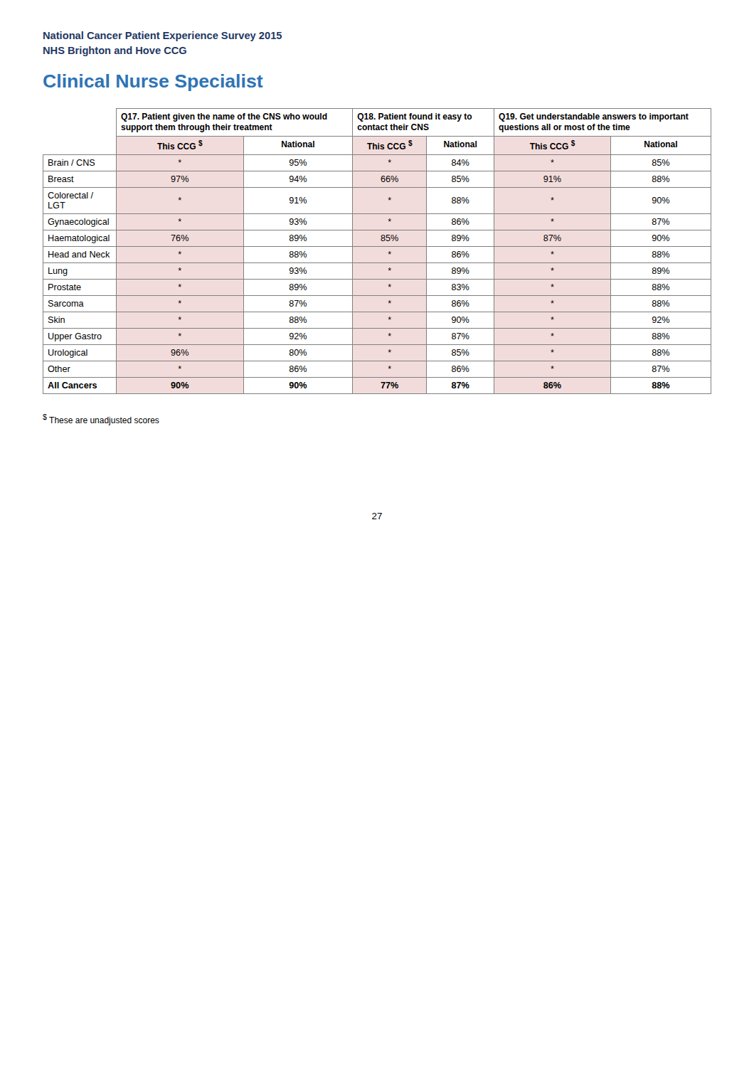National Cancer Patient Experience Survey 2015
NHS Brighton and Hove CCG
Clinical Nurse Specialist
| | Q17. Patient given the name of the CNS who would support them through their treatment | Q18. Patient found it easy to contact their CNS | Q19. Get understandable answers to important questions all or most of the time |
| --- | --- | --- | --- |
| This CCG $ | National | This CCG $ | National | This CCG $ | National |
| Brain / CNS | * | 95% | * | 84% | * | 85% |
| Breast | 97% | 94% | 66% | 85% | 91% | 88% |
| Colorectal / LGT | * | 91% | * | 88% | * | 90% |
| Gynaecological | * | 93% | * | 86% | * | 87% |
| Haematological | 76% | 89% | 85% | 89% | 87% | 90% |
| Head and Neck | * | 88% | * | 86% | * | 88% |
| Lung | * | 93% | * | 89% | * | 89% |
| Prostate | * | 89% | * | 83% | * | 88% |
| Sarcoma | * | 87% | * | 86% | * | 88% |
| Skin | * | 88% | * | 90% | * | 92% |
| Upper Gastro | * | 92% | * | 87% | * | 88% |
| Urological | 96% | 80% | * | 85% | * | 88% |
| Other | * | 86% | * | 86% | * | 87% |
| All Cancers | 90% | 90% | 77% | 87% | 86% | 88% |
$ These are unadjusted scores
27